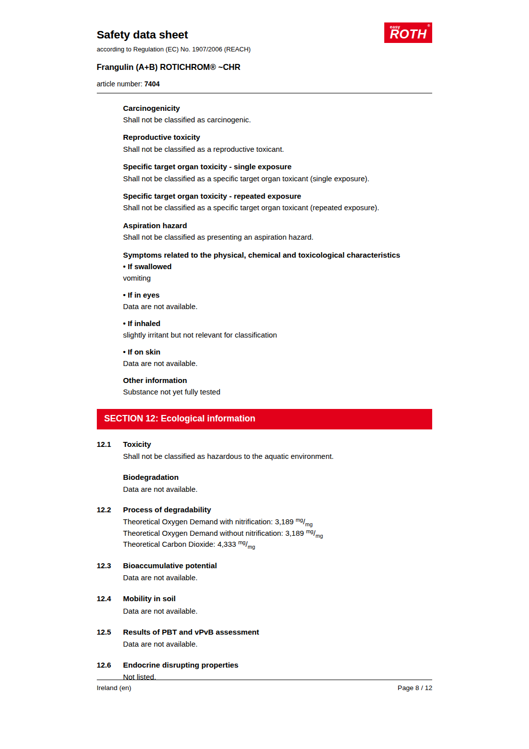easy ROTH®
Safety data sheet
according to Regulation (EC) No. 1907/2006 (REACH)
Frangulin (A+B) ROTICHROM® ~CHR
article number: 7404
Carcinogenicity
Shall not be classified as carcinogenic.
Reproductive toxicity
Shall not be classified as a reproductive toxicant.
Specific target organ toxicity - single exposure
Shall not be classified as a specific target organ toxicant (single exposure).
Specific target organ toxicity - repeated exposure
Shall not be classified as a specific target organ toxicant (repeated exposure).
Aspiration hazard
Shall not be classified as presenting an aspiration hazard.
Symptoms related to the physical, chemical and toxicological characteristics
• If swallowed
vomiting
• If in eyes
Data are not available.
• If inhaled
slightly irritant but not relevant for classification
• If on skin
Data are not available.
Other information
Substance not yet fully tested
SECTION 12: Ecological information
12.1
Toxicity
Shall not be classified as hazardous to the aquatic environment.
Biodegradation
Data are not available.
12.2
Process of degradability
Theoretical Oxygen Demand with nitrification: 3,189 mg/mg
Theoretical Oxygen Demand without nitrification: 3,189 mg/mg
Theoretical Carbon Dioxide: 4,333 mg/mg
12.3
Bioaccumulative potential
Data are not available.
12.4
Mobility in soil
Data are not available.
12.5
Results of PBT and vPvB assessment
Data are not available.
12.6
Endocrine disrupting properties
Not listed.
Ireland (en) Page 8 / 12